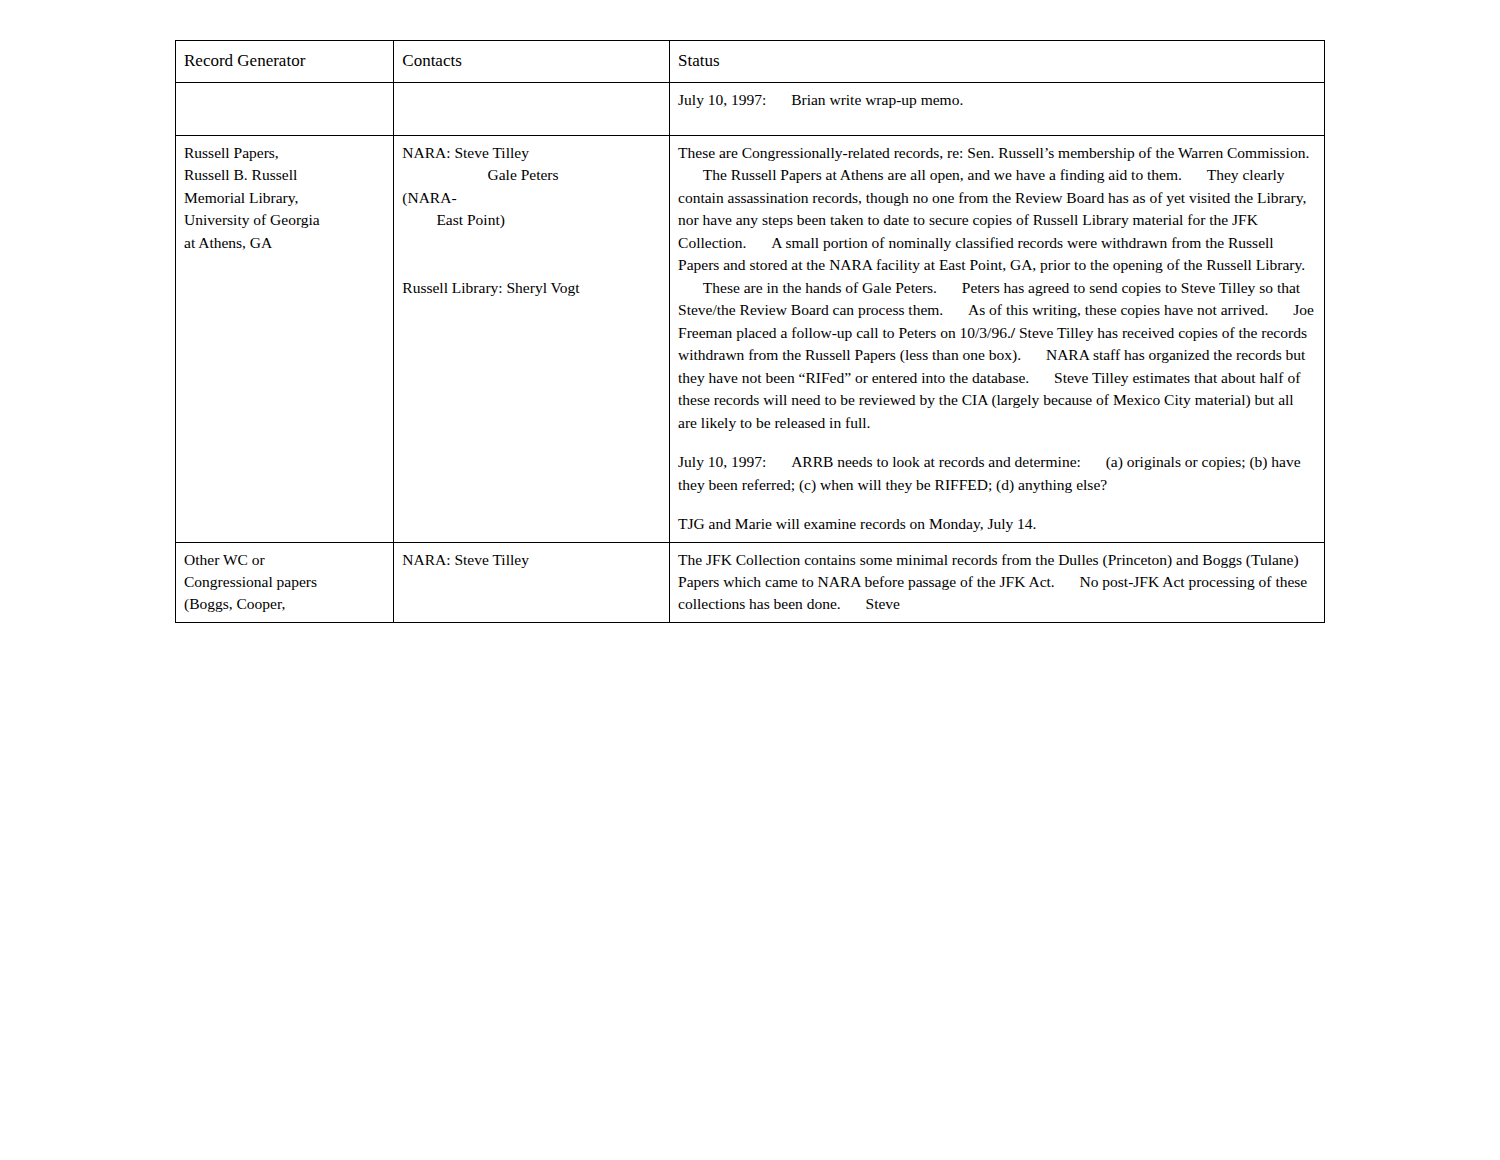| Record Generator | Contacts | Status |
| --- | --- | --- |
| | | July 10, 1997: Brian write wrap-up memo. |
| Russell Papers, Russell B. Russell Memorial Library, University of Georgia at Athens, GA | NARA: Steve Tilley Gale Peters (NARA- East Point) Russell Library: Sheryl Vogt | These are Congressionally-related records, re: Sen. Russell’s membership of the Warren Commission. The Russell Papers at Athens are all open, and we have a finding aid to them. They clearly contain assassination records, though no one from the Review Board has as of yet visited the Library, nor have any steps been taken to date to secure copies of Russell Library material for the JFK Collection. A small portion of nominally classified records were withdrawn from the Russell Papers and stored at the NARA facility at East Point, GA, prior to the opening of the Russell Library. These are in the hands of Gale Peters. Peters has agreed to send copies to Steve Tilley so that Steve/the Review Board can process them. As of this writing, these copies have not arrived. Joe Freeman placed a follow-up call to Peters on 10/3/96. / Steve Tilley has received copies of the records withdrawn from the Russell Papers (less than one box). NARA staff has organized the records but they have not been “RIFed” or entered into the database. Steve Tilley estimates that about half of these records will need to be reviewed by the CIA (largely because of Mexico City material) but all are likely to be released in full. July 10, 1997: ARRB needs to look at records and determine: (a) originals or copies; (b) have they been referred; (c) when will they be RIFFED; (d) anything else? TJG and Marie will examine records on Monday, July 14. |
| Other WC or Congressional papers (Boggs, Cooper, | NARA: Steve Tilley | The JFK Collection contains some minimal records from the Dulles (Princeton) and Boggs (Tulane) Papers which came to NARA before passage of the JFK Act. No post-JFK Act processing of these collections has been done. Steve |